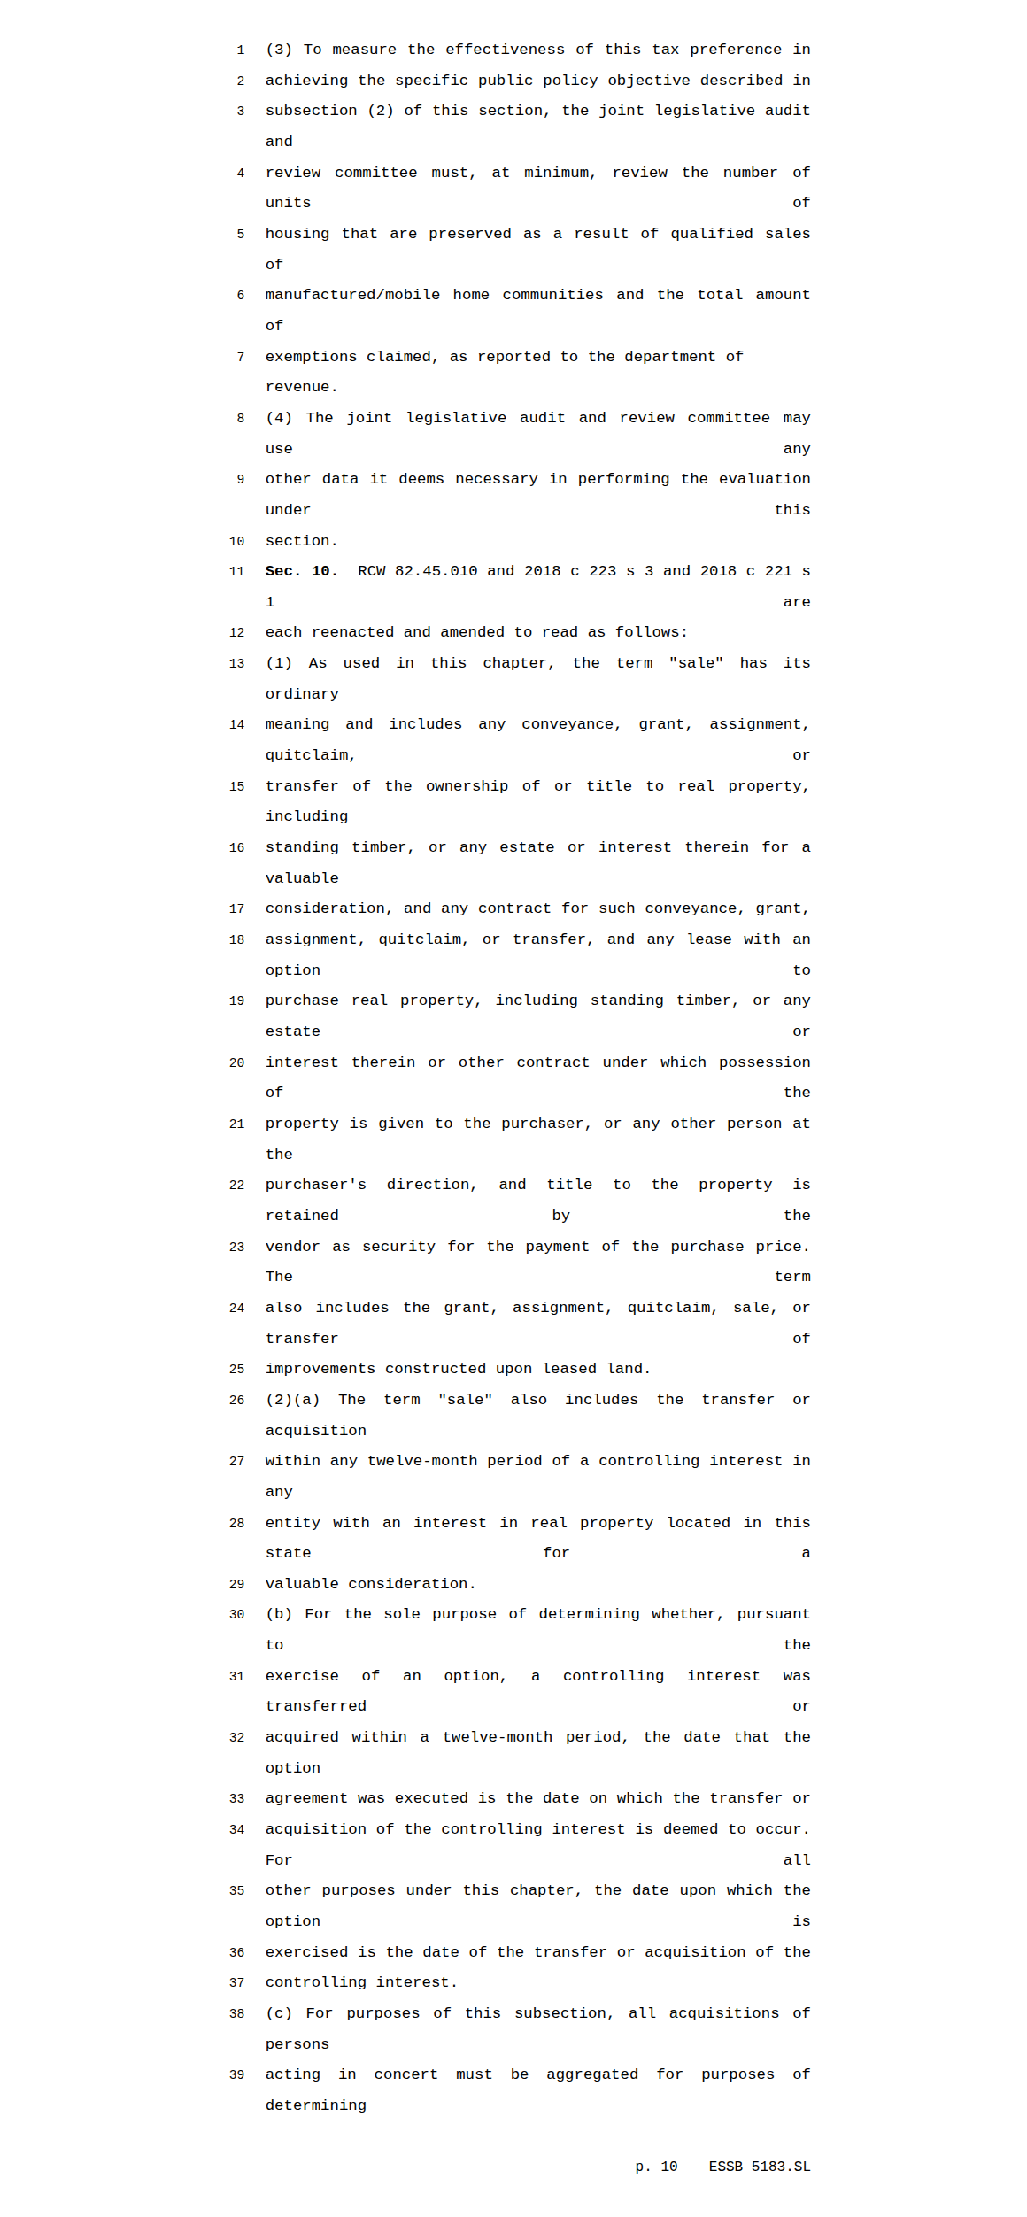1(3) To measure the effectiveness of this tax preference in
2 achieving the specific public policy objective described in
3 subsection (2) of this section, the joint legislative audit and
4 review committee must, at minimum, review the number of units of
5 housing that are preserved as a result of qualified sales of
6 manufactured/mobile home communities and the total amount of
7 exemptions claimed, as reported to the department of revenue.
8(4) The joint legislative audit and review committee may use any
9 other data it deems necessary in performing the evaluation under this
10 section.
11 Sec. 10. RCW 82.45.010 and 2018 c 223 s 3 and 2018 c 221 s 1 are
12 each reenacted and amended to read as follows:
13(1) As used in this chapter, the term "sale" has its ordinary
14 meaning and includes any conveyance, grant, assignment, quitclaim, or
15 transfer of the ownership of or title to real property, including
16 standing timber, or any estate or interest therein for a valuable
17 consideration, and any contract for such conveyance, grant,
18 assignment, quitclaim, or transfer, and any lease with an option to
19 purchase real property, including standing timber, or any estate or
20 interest therein or other contract under which possession of the
21 property is given to the purchaser, or any other person at the
22 purchaser's direction, and title to the property is retained by the
23 vendor as security for the payment of the purchase price. The term
24 also includes the grant, assignment, quitclaim, sale, or transfer of
25 improvements constructed upon leased land.
26(2)(a) The term "sale" also includes the transfer or acquisition
27 within any twelve-month period of a controlling interest in any
28 entity with an interest in real property located in this state for a
29 valuable consideration.
30(b) For the sole purpose of determining whether, pursuant to the
31 exercise of an option, a controlling interest was transferred or
32 acquired within a twelve-month period, the date that the option
33 agreement was executed is the date on which the transfer or
34 acquisition of the controlling interest is deemed to occur. For all
35 other purposes under this chapter, the date upon which the option is
36 exercised is the date of the transfer or acquisition of the
37 controlling interest.
38(c) For purposes of this subsection, all acquisitions of persons
39 acting in concert must be aggregated for purposes of determining
p. 10 ESSB 5183.SL